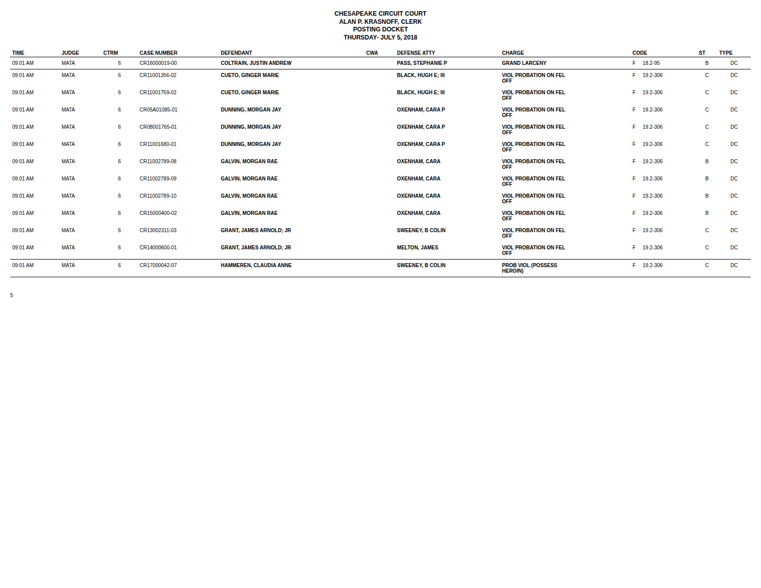CHESAPEAKE CIRCUIT COURT
ALAN P. KRASNOFF, CLERK
POSTING DOCKET
THURSDAY- JULY 5, 2018
| TIME | JUDGE | CTRM | CASE NUMBER | DEFENDANT | CWA | DEFENSE ATTY | CHARGE | CODE | ST | TYPE |
| --- | --- | --- | --- | --- | --- | --- | --- | --- | --- | --- |
| 09:01 AM | MATA | 6 | CR16000019-00 | COLTRAIN, JUSTIN ANDREW | | PASS, STEPHANIE P | GRAND LARCENY | F 18.2-95 | B | DC |
| 09:01 AM | MATA | 6 | CR11001356-02 | CUETO, GINGER MARIE | | BLACK, HUGH E; III | VIOL PROBATION ON FEL OFF | F 19.2-306 | C | DC |
| 09:01 AM | MATA | 6 | CR11001759-02 | CUETO, GINGER MARIE | | BLACK, HUGH E; III | VIOL PROBATION ON FEL OFF | F 19.2-306 | C | DC |
| 09:01 AM | MATA | 6 | CR05A01085-01 | DUNNING, MORGAN JAY | | OXENHAM, CARA P | VIOL PROBATION ON FEL OFF | F 19.2-306 | C | DC |
| 09:01 AM | MATA | 6 | CR08001765-01 | DUNNING, MORGAN JAY | | OXENHAM, CARA P | VIOL PROBATION ON FEL OFF | F 19.2-306 | C | DC |
| 09:01 AM | MATA | 6 | CR11001680-01 | DUNNING, MORGAN JAY | | OXENHAM, CARA P | VIOL PROBATION ON FEL OFF | F 19.2-306 | C | DC |
| 09:01 AM | MATA | 6 | CR11002789-08 | GALVIN, MORGAN RAE | | OXENHAM, CARA | VIOL PROBATION ON FEL OFF | F 19.2-306 | B | DC |
| 09:01 AM | MATA | 6 | CR11002789-09 | GALVIN, MORGAN RAE | | OXENHAM, CARA | VIOL PROBATION ON FEL OFF | F 19.2-306 | B | DC |
| 09:01 AM | MATA | 6 | CR11002789-10 | GALVIN, MORGAN RAE | | OXENHAM, CARA | VIOL PROBATION ON FEL OFF | F 19.2-306 | B | DC |
| 09:01 AM | MATA | 6 | CR15000400-02 | GALVIN, MORGAN RAE | | OXENHAM, CARA | VIOL PROBATION ON FEL OFF | F 19.2-306 | B | DC |
| 09:01 AM | MATA | 6 | CR13002311-03 | GRANT, JAMES ARNOLD; JR | | SWEENEY, B COLIN | VIOL PROBATION ON FEL OFF | F 19.2-306 | C | DC |
| 09:01 AM | MATA | 6 | CR14000600-01 | GRANT, JAMES ARNOLD; JR | | MELTON, JAMES | VIOL PROBATION ON FEL OFF | F 19.2-306 | C | DC |
| 09:01 AM | MATA | 6 | CR17000042-07 | HAMMEREN, CLAUDIA ANNE | | SWEENEY, B COLIN | PROB VIOL (POSSESS HEROIN) | F 19.2-306 | C | DC |
5